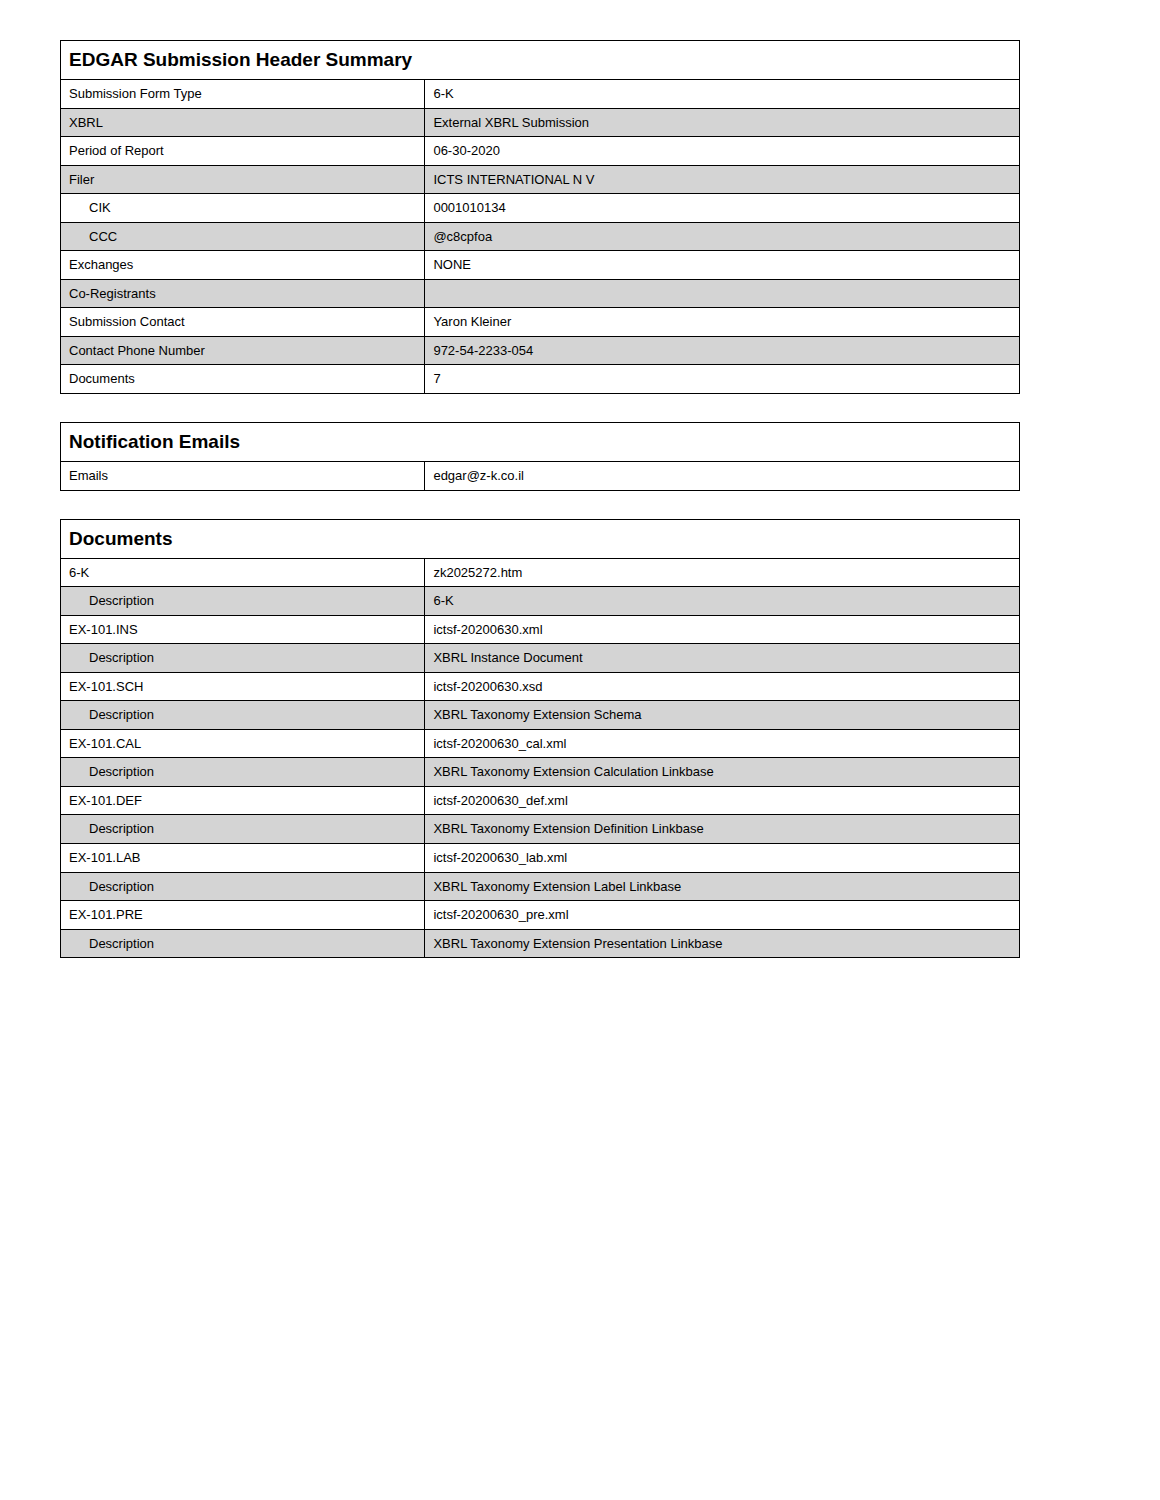EDGAR Submission Header Summary
| Submission Form Type | 6-K |
| XBRL | External XBRL Submission |
| Period of Report | 06-30-2020 |
| Filer | ICTS INTERNATIONAL N V |
| CIK | 0001010134 |
| CCC | @c8cpfoa |
| Exchanges | NONE |
| Co-Registrants | |
| Submission Contact | Yaron Kleiner |
| Contact Phone Number | 972-54-2233-054 |
| Documents | 7 |
Notification Emails
| Emails | edgar@z-k.co.il |
Documents
| 6-K | zk2025272.htm |
| Description | 6-K |
| EX-101.INS | ictsf-20200630.xml |
| Description | XBRL Instance Document |
| EX-101.SCH | ictsf-20200630.xsd |
| Description | XBRL Taxonomy Extension Schema |
| EX-101.CAL | ictsf-20200630_cal.xml |
| Description | XBRL Taxonomy Extension Calculation Linkbase |
| EX-101.DEF | ictsf-20200630_def.xml |
| Description | XBRL Taxonomy Extension Definition Linkbase |
| EX-101.LAB | ictsf-20200630_lab.xml |
| Description | XBRL Taxonomy Extension Label Linkbase |
| EX-101.PRE | ictsf-20200630_pre.xml |
| Description | XBRL Taxonomy Extension Presentation Linkbase |